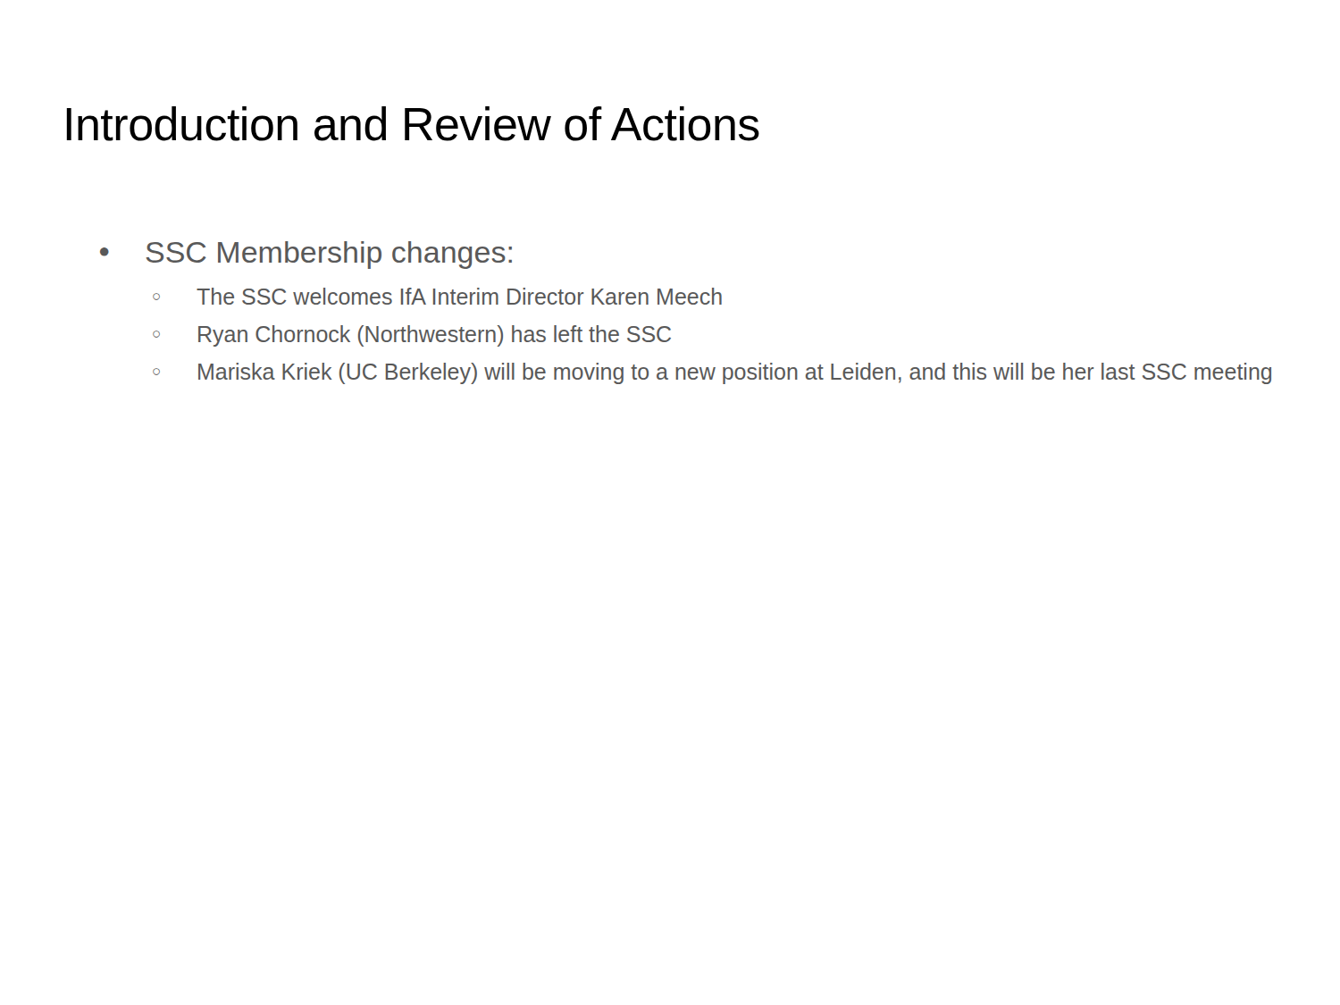Introduction and Review of Actions
SSC Membership changes:
The SSC welcomes IfA Interim Director Karen Meech
Ryan Chornock (Northwestern) has left the SSC
Mariska Kriek (UC Berkeley) will be moving to a new position at Leiden, and this will be her last SSC meeting